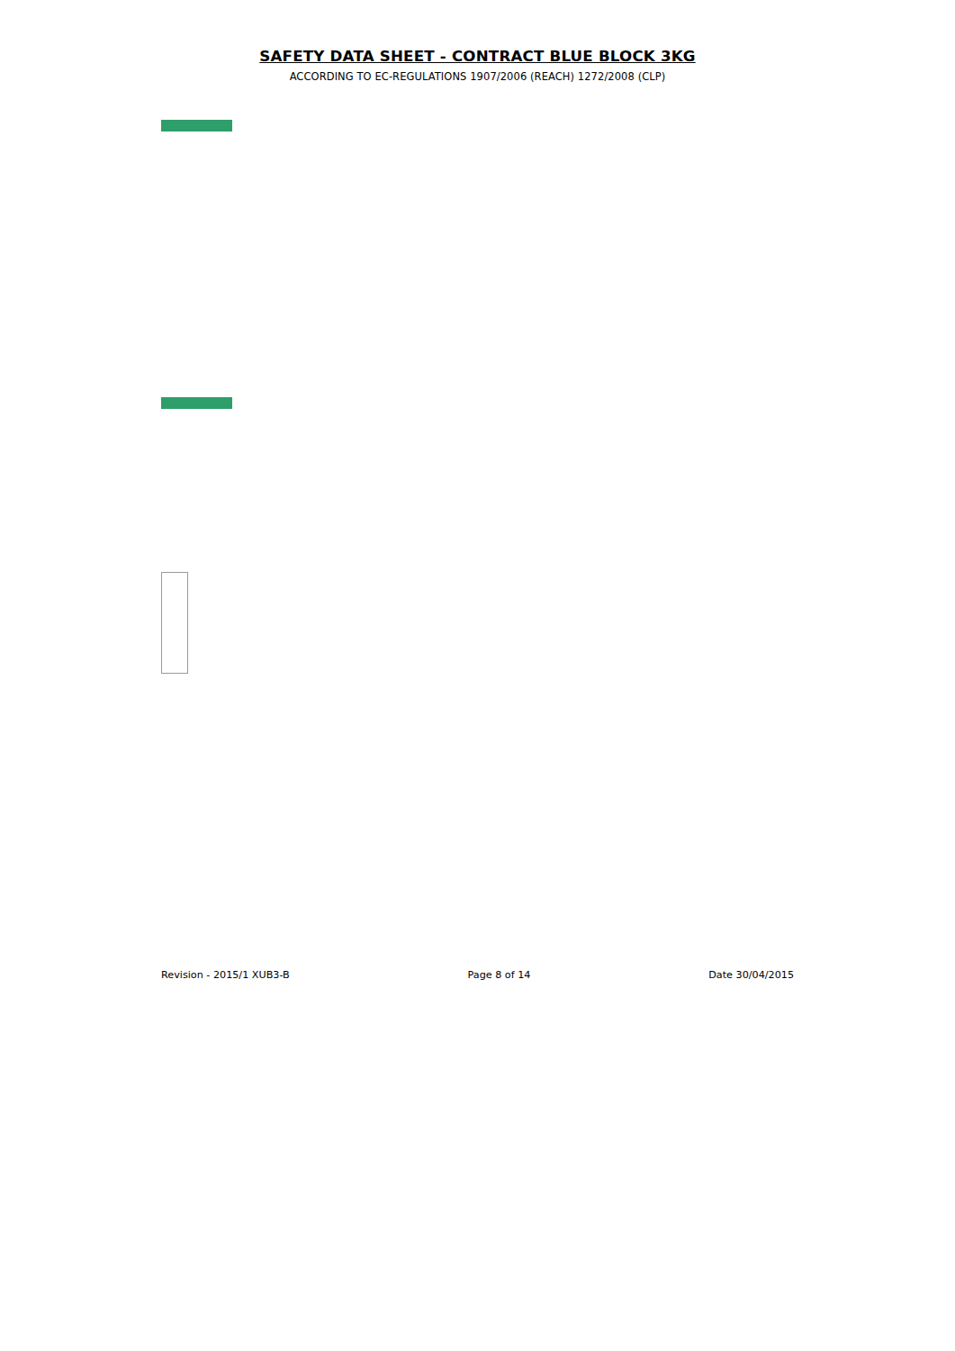SAFETY DATA SHEET - CONTRACT BLUE BLOCK 3KG
ACCORDING TO EC-REGULATIONS 1907/2006 (REACH) 1272/2008 (CLP)
Revision - 2015/1 XUB3-B Page 8 of 14 Date 30/04/2015